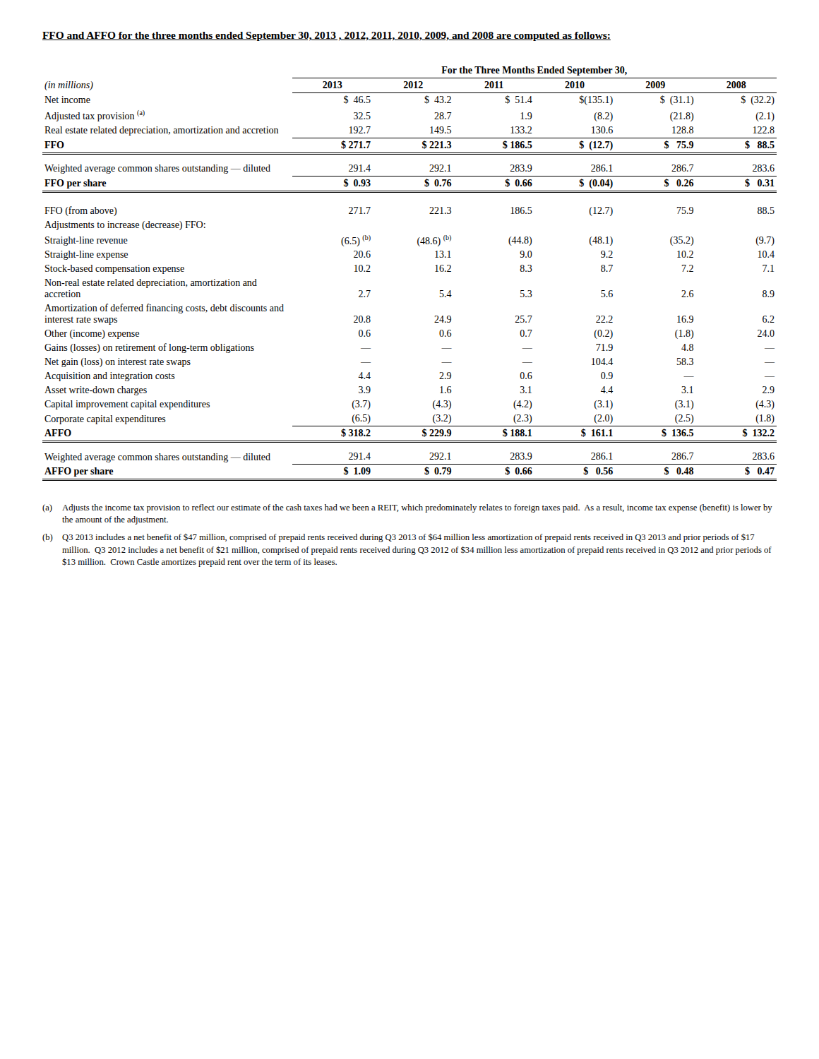FFO and AFFO for the three months ended September 30, 2013 , 2012, 2011, 2010, 2009, and 2008 are computed as follows:
| | For the Three Months Ended September 30, |
| (in millions) | 2013 | 2012 | 2011 | 2010 | 2009 | 2008 |
| Net income | $ 46.5 | $ 43.2 | $ 51.4 | $(135.1) | $ (31.1) | $ (32.2) |
| Adjusted tax provision (a) | 32.5 | 28.7 | 1.9 | (8.2) | (21.8) | (2.1) |
| Real estate related depreciation, amortization and accretion | 192.7 | 149.5 | 133.2 | 130.6 | 128.8 | 122.8 |
| FFO | $ 271.7 | $ 221.3 | $ 186.5 | $ (12.7) | $ 75.9 | $ 88.5 |
| Weighted average common shares outstanding — diluted | 291.4 | 292.1 | 283.9 | 286.1 | 286.7 | 283.6 |
| FFO per share | $ 0.93 | $ 0.76 | $ 0.66 | $ (0.04) | $ 0.26 | $ 0.31 |
| FFO (from above) | 271.7 | 221.3 | 186.5 | (12.7) | 75.9 | 88.5 |
| Adjustments to increase (decrease) FFO: | | | | | | |
| Straight-line revenue | (6.5) (b) | (48.6) (b) | (44.8) | (48.1) | (35.2) | (9.7) |
| Straight-line expense | 20.6 | 13.1 | 9.0 | 9.2 | 10.2 | 10.4 |
| Stock-based compensation expense | 10.2 | 16.2 | 8.3 | 8.7 | 7.2 | 7.1 |
| Non-real estate related depreciation, amortization and accretion | 2.7 | 5.4 | 5.3 | 5.6 | 2.6 | 8.9 |
| Amortization of deferred financing costs, debt discounts and interest rate swaps | 20.8 | 24.9 | 25.7 | 22.2 | 16.9 | 6.2 |
| Other (income) expense | 0.6 | 0.6 | 0.7 | (0.2) | (1.8) | 24.0 |
| Gains (losses) on retirement of long-term obligations | — | — | — | 71.9 | 4.8 | — |
| Net gain (loss) on interest rate swaps | — | — | — | 104.4 | 58.3 | — |
| Acquisition and integration costs | 4.4 | 2.9 | 0.6 | 0.9 | — | — |
| Asset write-down charges | 3.9 | 1.6 | 3.1 | 4.4 | 3.1 | 2.9 |
| Capital improvement capital expenditures | (3.7) | (4.3) | (4.2) | (3.1) | (3.1) | (4.3) |
| Corporate capital expenditures | (6.5) | (3.2) | (2.3) | (2.0) | (2.5) | (1.8) |
| AFFO | $ 318.2 | $ 229.9 | $ 188.1 | $ 161.1 | $ 136.5 | $ 132.2 |
| Weighted average common shares outstanding — diluted | 291.4 | 292.1 | 283.9 | 286.1 | 286.7 | 283.6 |
| AFFO per share | $ 1.09 | $ 0.79 | $ 0.66 | $ 0.56 | $ 0.48 | $ 0.47 |
| (a) | Adjusts the income tax provision to reflect our estimate of the cash taxes had we been a REIT, which predominately relates to foreign taxes paid. As a result, income tax expense (benefit) is lower by the amount of the adjustment. |
| (b) | Q3 2013 includes a net benefit of $47 million, comprised of prepaid rents received during Q3 2013 of $64 million less amortization of prepaid rents received in Q3 2013 and prior periods of $17 million. Q3 2012 includes a net benefit of $21 million, comprised of prepaid rents received during Q3 2012 of $34 million less amortization of prepaid rents received in Q3 2012 and prior periods of $13 million. Crown Castle amortizes prepaid rent over the term of its leases. |